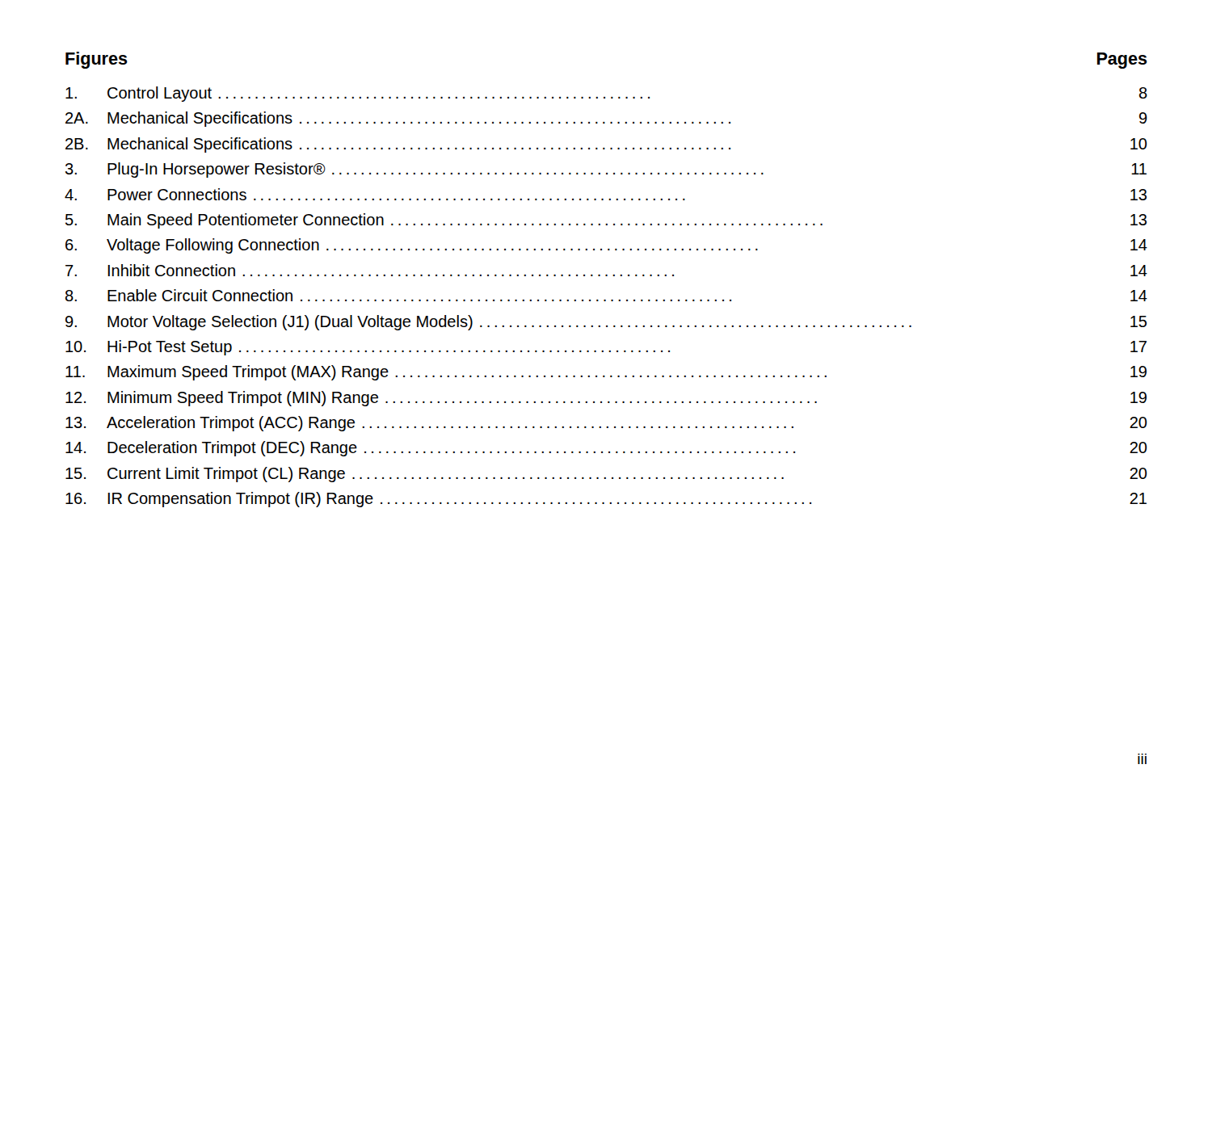Figures Pages
1. Control Layout ........................................................... 8
2A. Mechanical Specifications ........................................................... 9
2B. Mechanical Specifications ........................................................... 10
3. Plug-In Horsepower Resistor® ........................................................... 11
4. Power Connections ........................................................... 13
5. Main Speed Potentiometer Connection ........................................................... 13
6. Voltage Following Connection ........................................................... 14
7. Inhibit Connection ........................................................... 14
8. Enable Circuit Connection ........................................................... 14
9. Motor Voltage Selection (J1) (Dual Voltage Models) ........................................................... 15
10. Hi-Pot Test Setup ........................................................... 17
11. Maximum Speed Trimpot (MAX) Range ........................................................... 19
12. Minimum Speed Trimpot (MIN) Range ........................................................... 19
13. Acceleration Trimpot (ACC) Range ........................................................... 20
14. Deceleration Trimpot (DEC) Range ........................................................... 20
15. Current Limit Trimpot (CL) Range ........................................................... 20
16. IR Compensation Trimpot (IR) Range ........................................................... 21
iii